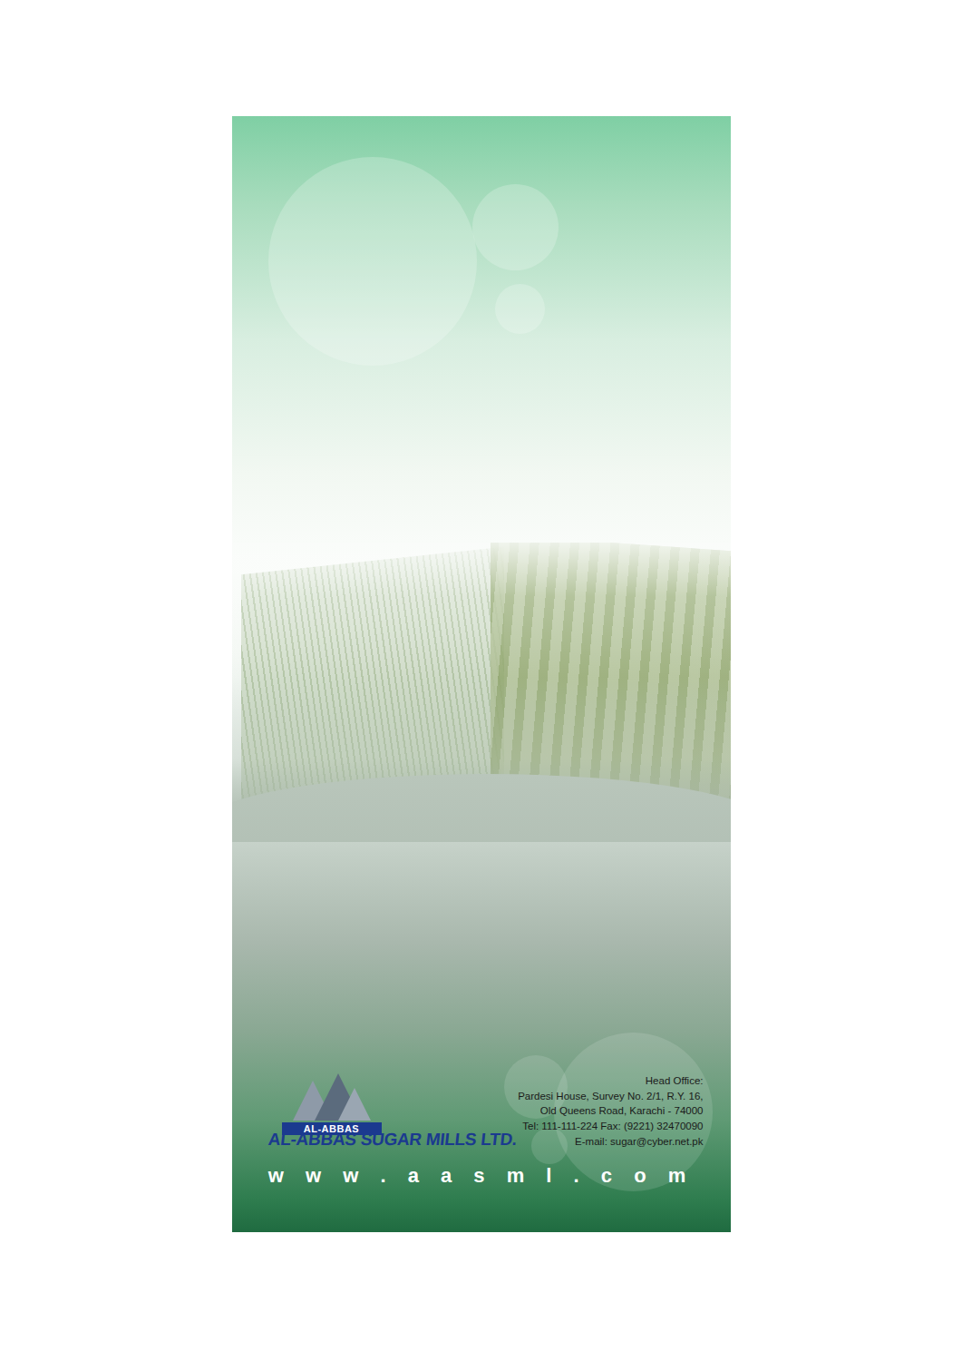AL-ABBAS
AL-ABBAS SUGAR MILLS LTD.
Head Office:
Pardesi House, Survey No. 2/1, R.Y. 16,
Old Queens Road, Karachi - 74000
Tel: 111-111-224 Fax: (9221) 32470090
E-mail: sugar@cyber.net.pk
w w w . a a s m l . c o m